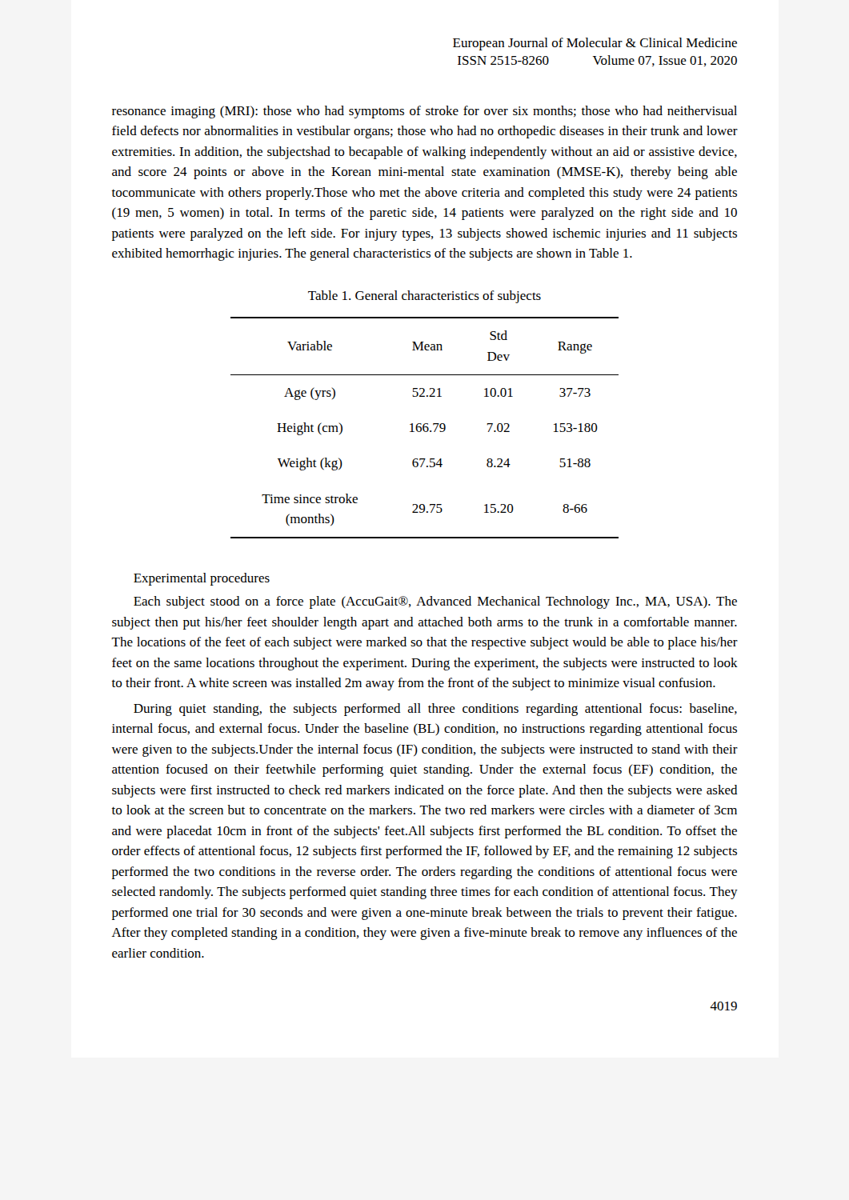European Journal of Molecular & Clinical Medicine ISSN 2515-8260 Volume 07, Issue 01, 2020
resonance imaging (MRI): those who had symptoms of stroke for over six months; those who had neithervisual field defects nor abnormalities in vestibular organs; those who had no orthopedic diseases in their trunk and lower extremities. In addition, the subjectshad to becapable of walking independently without an aid or assistive device, and score 24 points or above in the Korean mini-mental state examination (MMSE-K), thereby being able tocommunicate with others properly.Those who met the above criteria and completed this study were 24 patients (19 men, 5 women) in total. In terms of the paretic side, 14 patients were paralyzed on the right side and 10 patients were paralyzed on the left side. For injury types, 13 subjects showed ischemic injuries and 11 subjects exhibited hemorrhagic injuries. The general characteristics of the subjects are shown in Table 1.
Table 1. General characteristics of subjects
| Variable | Mean | Std Dev | Range |
| --- | --- | --- | --- |
| Age (yrs) | 52.21 | 10.01 | 37-73 |
| Height (cm) | 166.79 | 7.02 | 153-180 |
| Weight (kg) | 67.54 | 8.24 | 51-88 |
| Time since stroke (months) | 29.75 | 15.20 | 8-66 |
Experimental procedures
Each subject stood on a force plate (AccuGait®, Advanced Mechanical Technology Inc., MA, USA). The subject then put his/her feet shoulder length apart and attached both arms to the trunk in a comfortable manner. The locations of the feet of each subject were marked so that the respective subject would be able to place his/her feet on the same locations throughout the experiment. During the experiment, the subjects were instructed to look to their front. A white screen was installed 2m away from the front of the subject to minimize visual confusion.
During quiet standing, the subjects performed all three conditions regarding attentional focus: baseline, internal focus, and external focus. Under the baseline (BL) condition, no instructions regarding attentional focus were given to the subjects.Under the internal focus (IF) condition, the subjects were instructed to stand with their attention focused on their feetwhile performing quiet standing. Under the external focus (EF) condition, the subjects were first instructed to check red markers indicated on the force plate. And then the subjects were asked to look at the screen but to concentrate on the markers. The two red markers were circles with a diameter of 3cm and were placedat 10cm in front of the subjects' feet.All subjects first performed the BL condition. To offset the order effects of attentional focus, 12 subjects first performed the IF, followed by EF, and the remaining 12 subjects performed the two conditions in the reverse order. The orders regarding the conditions of attentional focus were selected randomly. The subjects performed quiet standing three times for each condition of attentional focus. They performed one trial for 30 seconds and were given a one-minute break between the trials to prevent their fatigue. After they completed standing in a condition, they were given a five-minute break to remove any influences of the earlier condition.
4019